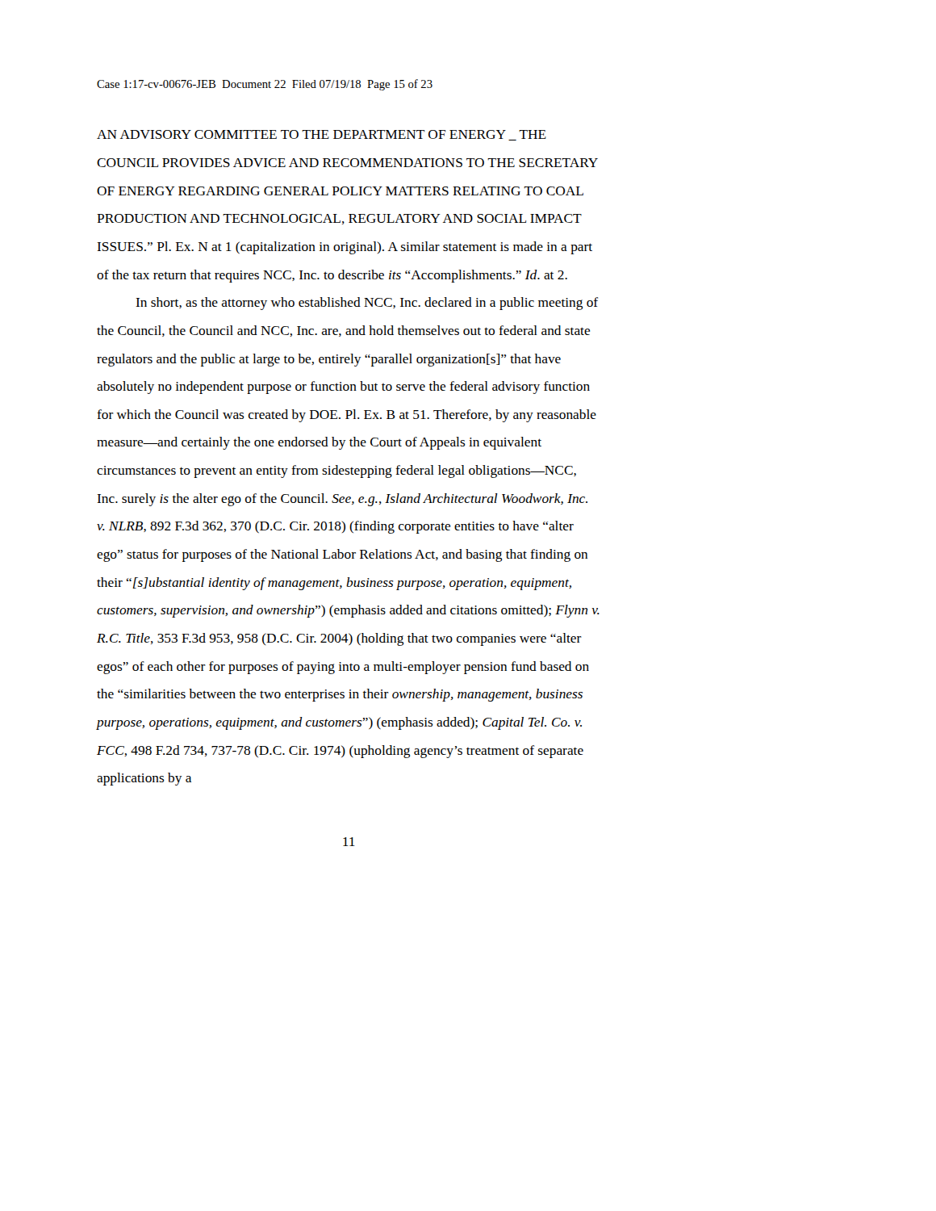Case 1:17-cv-00676-JEB Document 22 Filed 07/19/18 Page 15 of 23
AN ADVISORY COMMITTEE TO THE DEPARTMENT OF ENERGY _ THE COUNCIL PROVIDES ADVICE AND RECOMMENDATIONS TO THE SECRETARY OF ENERGY REGARDING GENERAL POLICY MATTERS RELATING TO COAL PRODUCTION AND TECHNOLOGICAL, REGULATORY AND SOCIAL IMPACT ISSUES.” Pl. Ex. N at 1 (capitalization in original). A similar statement is made in a part of the tax return that requires NCC, Inc. to describe its “Accomplishments.” Id. at 2.
In short, as the attorney who established NCC, Inc. declared in a public meeting of the Council, the Council and NCC, Inc. are, and hold themselves out to federal and state regulators and the public at large to be, entirely “parallel organization[s]” that have absolutely no independent purpose or function but to serve the federal advisory function for which the Council was created by DOE. Pl. Ex. B at 51. Therefore, by any reasonable measure—and certainly the one endorsed by the Court of Appeals in equivalent circumstances to prevent an entity from sidestepping federal legal obligations—NCC, Inc. surely is the alter ego of the Council. See, e.g., Island Architectural Woodwork, Inc. v. NLRB, 892 F.3d 362, 370 (D.C. Cir. 2018) (finding corporate entities to have “alter ego” status for purposes of the National Labor Relations Act, and basing that finding on their “[s]ubstantial identity of management, business purpose, operation, equipment, customers, supervision, and ownership”) (emphasis added and citations omitted); Flynn v. R.C. Title, 353 F.3d 953, 958 (D.C. Cir. 2004) (holding that two companies were “alter egos” of each other for purposes of paying into a multi-employer pension fund based on the “similarities between the two enterprises in their ownership, management, business purpose, operations, equipment, and customers”) (emphasis added); Capital Tel. Co. v. FCC, 498 F.2d 734, 737-78 (D.C. Cir. 1974) (upholding agency’s treatment of separate applications by a
11